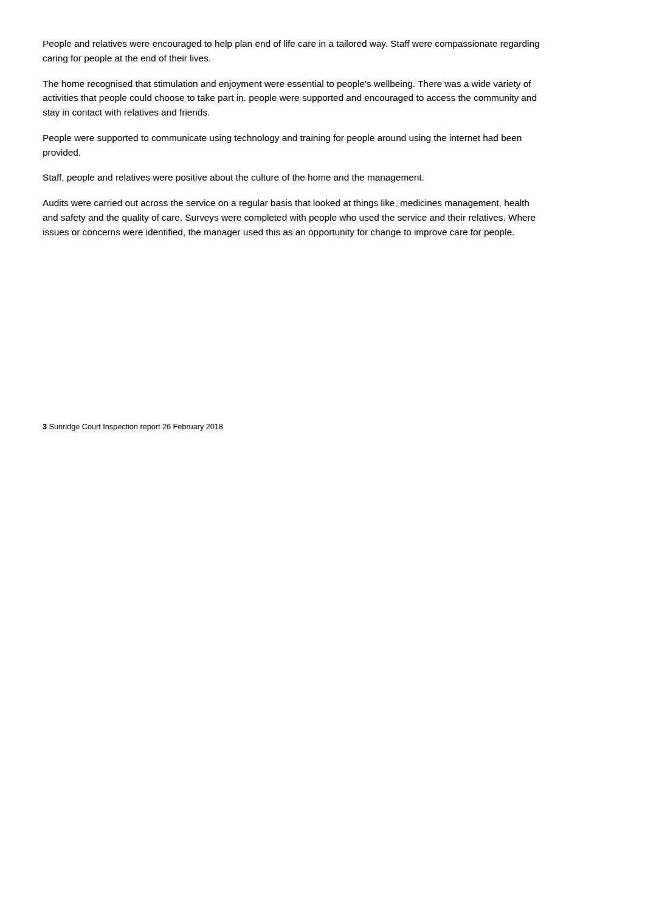People and relatives were encouraged to help plan end of life care in a tailored way. Staff were compassionate regarding caring for people at the end of their lives.
The home recognised that stimulation and enjoyment were essential to people's wellbeing. There was a wide variety of activities that people could choose to take part in. people were supported and encouraged to access the community and stay in contact with relatives and friends.
People were supported to communicate using technology and training for people around using the internet had been provided.
Staff, people and relatives were positive about the culture of the home and the management.
Audits were carried out across the service on a regular basis that looked at things like, medicines management, health and safety and the quality of care. Surveys were completed with people who used the service and their relatives. Where issues or concerns were identified, the manager used this as an opportunity for change to improve care for people.
3 Sunridge Court Inspection report 26 February 2018